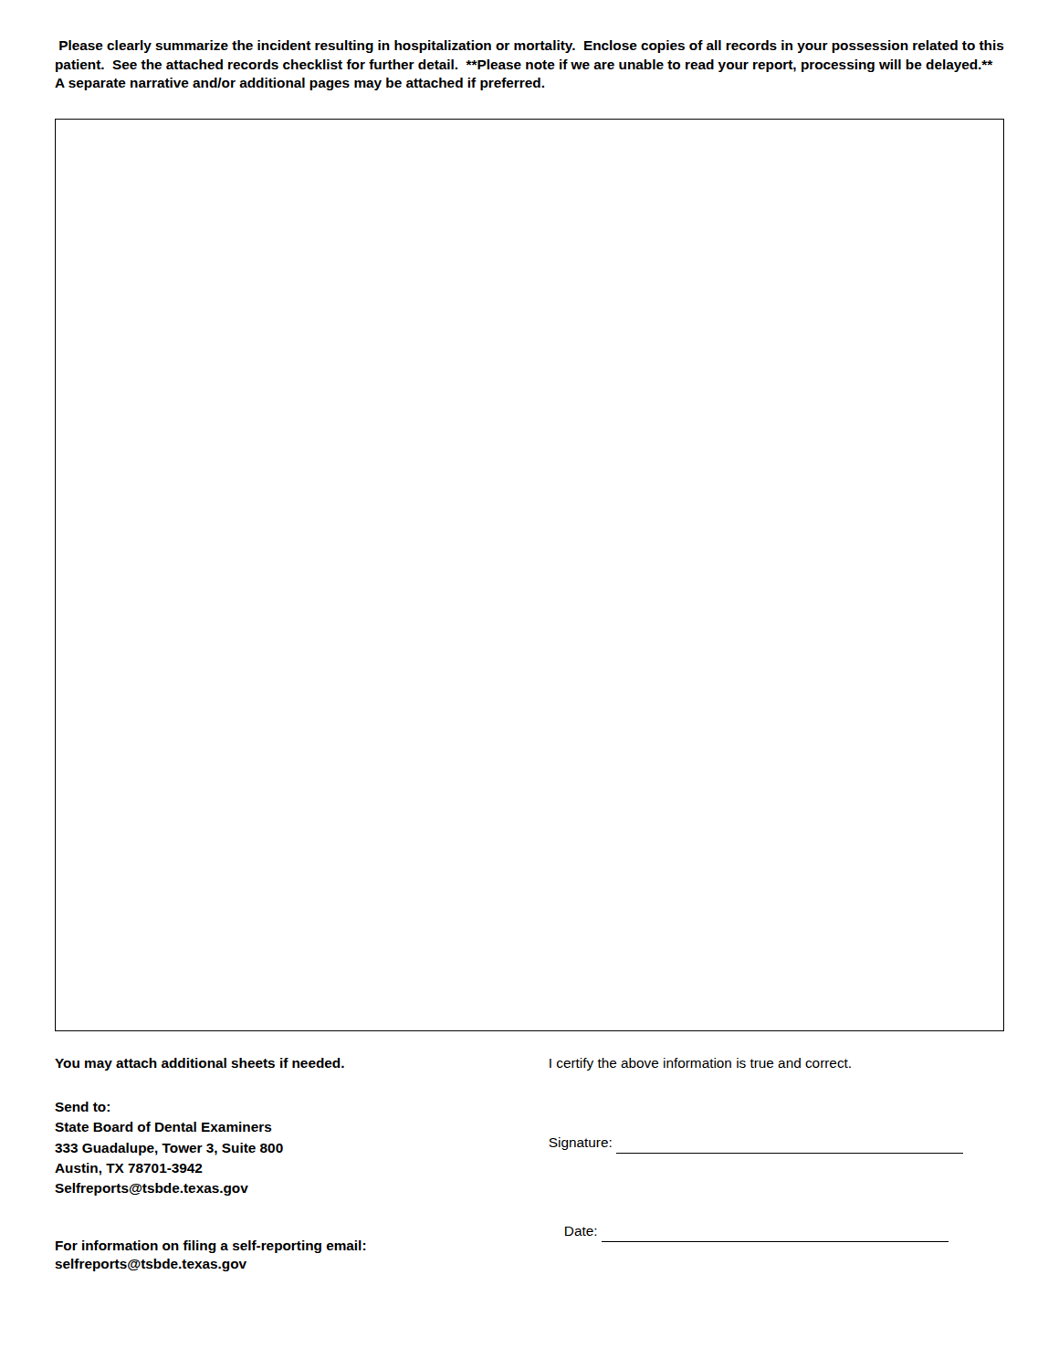Please clearly summarize the incident resulting in hospitalization or mortality. Enclose copies of all records in your possession related to this patient. See the attached records checklist for further detail. **Please note if we are unable to read your report, processing will be delayed.** A separate narrative and/or additional pages may be attached if preferred.
| You may attach additional sheets if needed. | I certify the above information is true and correct. |
| Send to: State Board of Dental Examiners 333 Guadalupe, Tower 3, Suite 800 Austin, TX 78701-3942 Selfreports@tsbde.texas.gov | Signature: |
| For information on filing a self-reporting email: selfreports@tsbde.texas.gov | Date: |